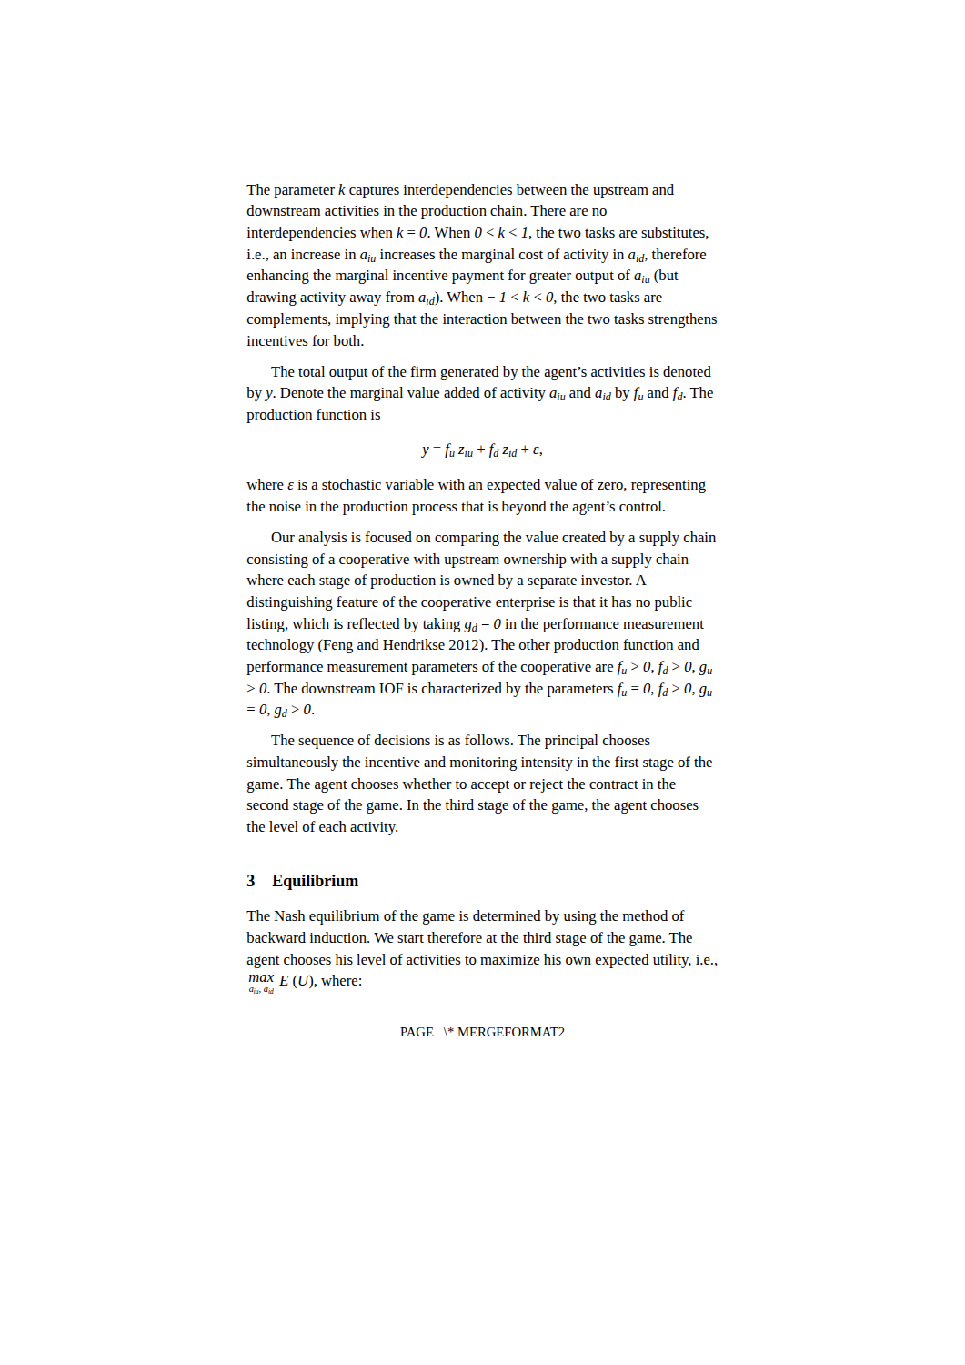The parameter k captures interdependencies between the upstream and downstream activities in the production chain. There are no interdependencies when k = 0. When 0 < k < 1, the two tasks are substitutes, i.e., an increase in aiu increases the marginal cost of activity in aid, therefore enhancing the marginal incentive payment for greater output of aiu (but drawing activity away from aid). When − 1 < k < 0, the two tasks are complements, implying that the interaction between the two tasks strengthens incentives for both.
The total output of the firm generated by the agent’s activities is denoted by y. Denote the marginal value added of activity aiu and aid by fu and fd. The production function is
y = fu ziu + fd zid + ε,
where ε is a stochastic variable with an expected value of zero, representing the noise in the production process that is beyond the agent’s control.
Our analysis is focused on comparing the value created by a supply chain consisting of a cooperative with upstream ownership with a supply chain where each stage of production is owned by a separate investor. A distinguishing feature of the cooperative enterprise is that it has no public listing, which is reflected by taking gd = 0 in the performance measurement technology (Feng and Hendrikse 2012). The other production function and performance measurement parameters of the cooperative are fu > 0, fd > 0, gu > 0. The downstream IOF is characterized by the parameters fu = 0, fd > 0, gu = 0, gd > 0.
The sequence of decisions is as follows. The principal chooses simultaneously the incentive and monitoring intensity in the first stage of the game. The agent chooses whether to accept or reject the contract in the second stage of the game. In the third stage of the game, the agent chooses the level of each activity.
3 Equilibrium
The Nash equilibrium of the game is determined by using the method of backward induction. We start therefore at the third stage of the game. The agent chooses his level of activities to maximize his own expected utility, i.e., max aiu, aid E (U), where:
PAGE \* MERGEFORMAT2